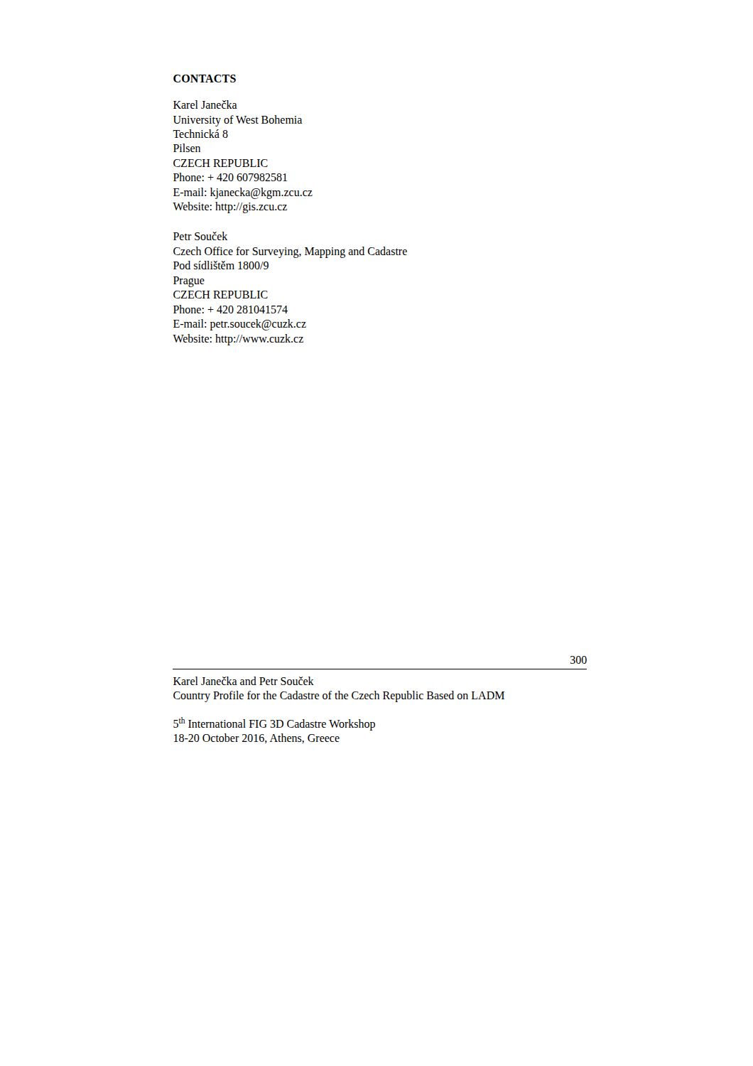CONTACTS
Karel Janečka
University of West Bohemia
Technická 8
Pilsen
CZECH REPUBLIC
Phone: + 420 607982581
E-mail: kjanecka@kgm.zcu.cz
Website: http://gis.zcu.cz
Petr Souček
Czech Office for Surveying, Mapping and Cadastre
Pod sídlištěm 1800/9
Prague
CZECH REPUBLIC
Phone: + 420 281041574
E-mail: petr.soucek@cuzk.cz
Website: http://www.cuzk.cz
300
Karel Janečka and Petr Souček
Country Profile for the Cadastre of the Czech Republic Based on LADM
5th International FIG 3D Cadastre Workshop
18-20 October 2016, Athens, Greece